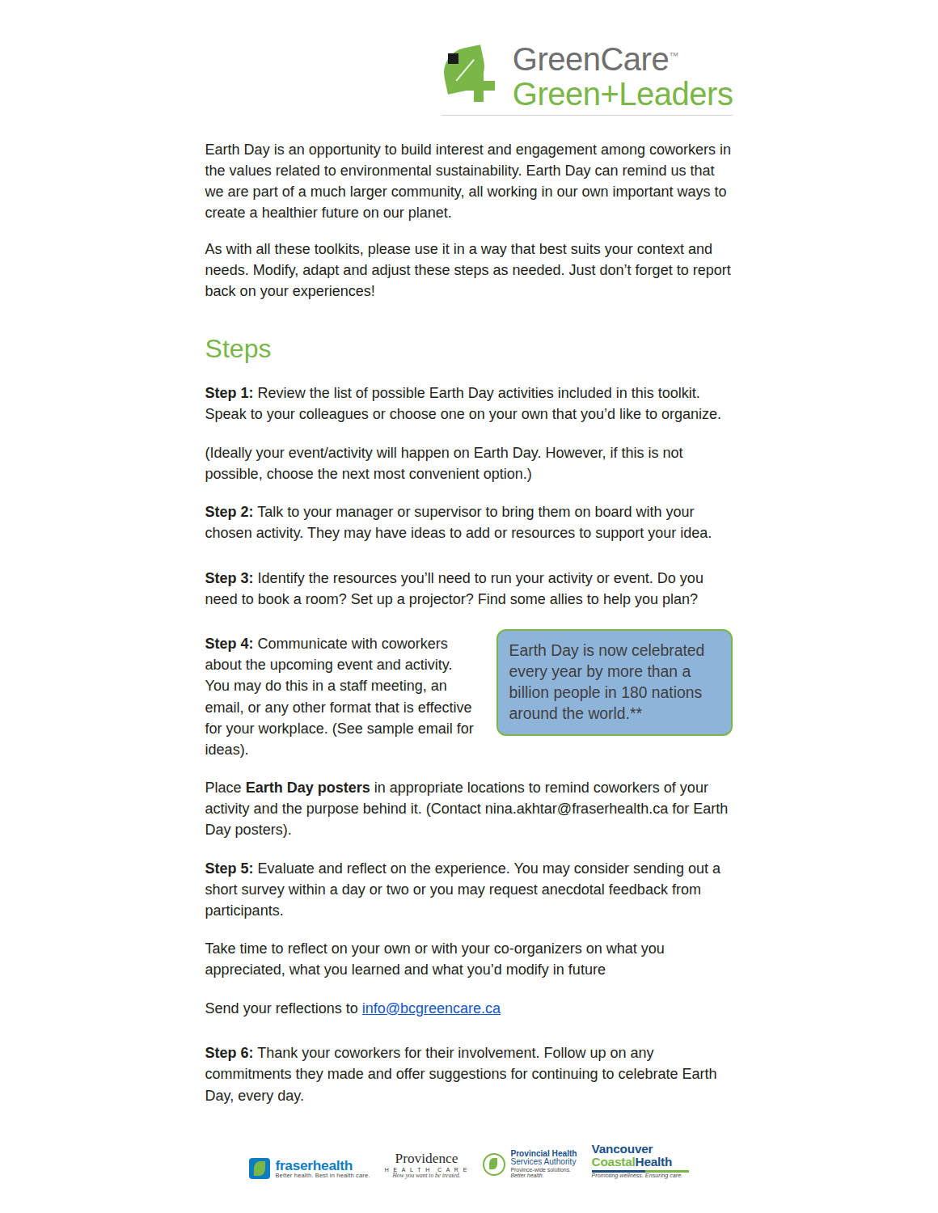GreenCare™
Green+Leaders
Earth Day is an opportunity to build interest and engagement among coworkers in the values related to environmental sustainability. Earth Day can remind us that we are part of a much larger community, all working in our own important ways to create a healthier future on our planet.
As with all these toolkits, please use it in a way that best suits your context and needs. Modify, adapt and adjust these steps as needed. Just don’t forget to report back on your experiences!
Steps
Step 1: Review the list of possible Earth Day activities included in this toolkit. Speak to your colleagues or choose one on your own that you’d like to organize.
(Ideally your event/activity will happen on Earth Day. However, if this is not possible, choose the next most convenient option.)
Step 2: Talk to your manager or supervisor to bring them on board with your chosen activity. They may have ideas to add or resources to support your idea.
Step 3: Identify the resources you’ll need to run your activity or event. Do you need to book a room? Set up a projector? Find some allies to help you plan?
Earth Day is now celebrated every year by more than a billion people in 180 nations around the world.**
Step 4: Communicate with coworkers about the upcoming event and activity. You may do this in a staff meeting, an email, or any other format that is effective for your workplace. (See sample email for ideas).
Place Earth Day posters in appropriate locations to remind coworkers of your activity and the purpose behind it. (Contact nina.akhtar@fraserhealth.ca for Earth Day posters).
Step 5: Evaluate and reflect on the experience. You may consider sending out a short survey within a day or two or you may request anecdotal feedback from participants.
Take time to reflect on your own or with your co-organizers on what you appreciated, what you learned and what you’d modify in future
Send your reflections to info@bcgreencare.ca
Step 6: Thank your coworkers for their involvement. Follow up on any commitments they made and offer suggestions for continuing to celebrate Earth Day, every day.
fraserhealth
Better health. Best in health care.
Providence
H E A L T H C A R E
How you want to be treated.
Provincial Health
Services Authority
Province-wide solutions.
Better health.
Vancouver
Coastal Health
Promoting wellness. Ensuring care.